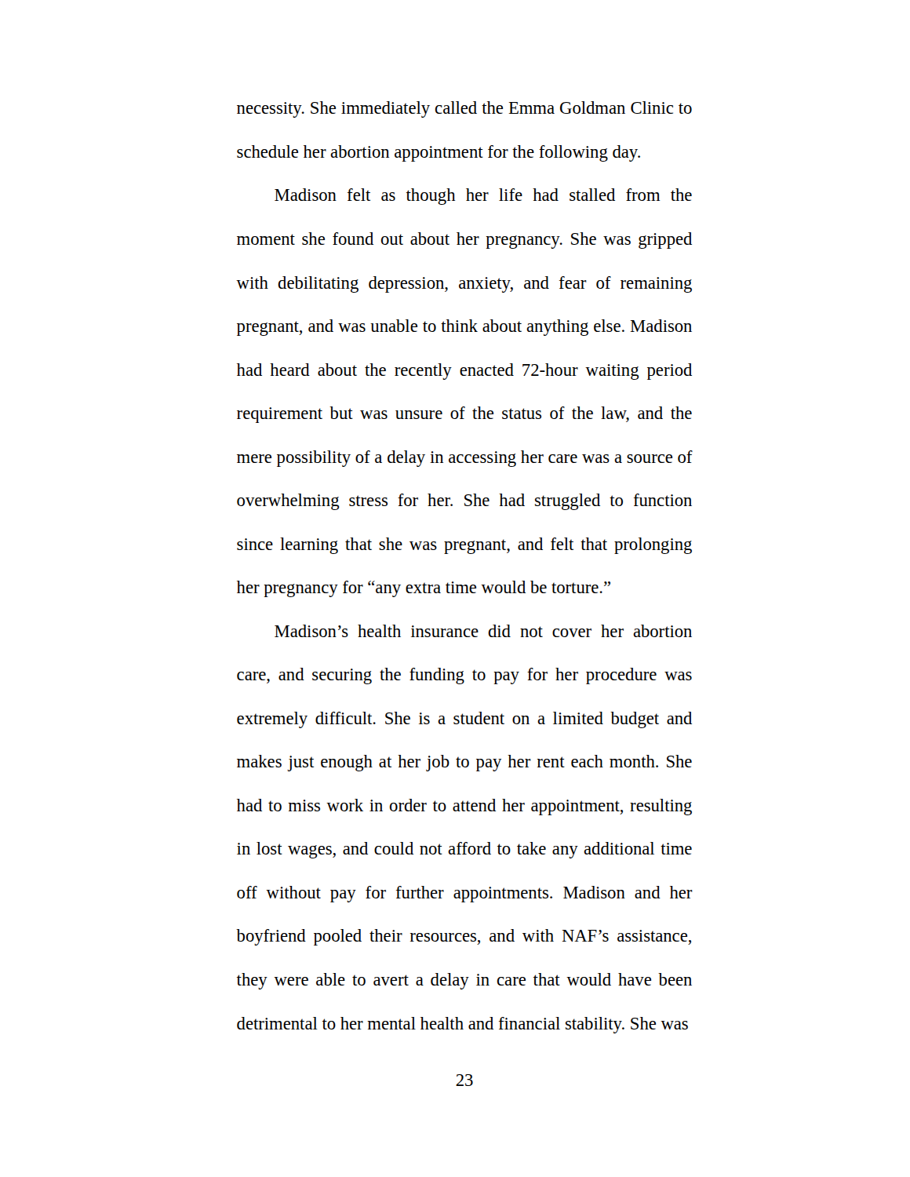necessity. She immediately called the Emma Goldman Clinic to schedule her abortion appointment for the following day.
Madison felt as though her life had stalled from the moment she found out about her pregnancy. She was gripped with debilitating depression, anxiety, and fear of remaining pregnant, and was unable to think about anything else. Madison had heard about the recently enacted 72-hour waiting period requirement but was unsure of the status of the law, and the mere possibility of a delay in accessing her care was a source of overwhelming stress for her. She had struggled to function since learning that she was pregnant, and felt that prolonging her pregnancy for “any extra time would be torture.”
Madison’s health insurance did not cover her abortion care, and securing the funding to pay for her procedure was extremely difficult. She is a student on a limited budget and makes just enough at her job to pay her rent each month. She had to miss work in order to attend her appointment, resulting in lost wages, and could not afford to take any additional time off without pay for further appointments. Madison and her boyfriend pooled their resources, and with NAF’s assistance, they were able to avert a delay in care that would have been detrimental to her mental health and financial stability. She was
23